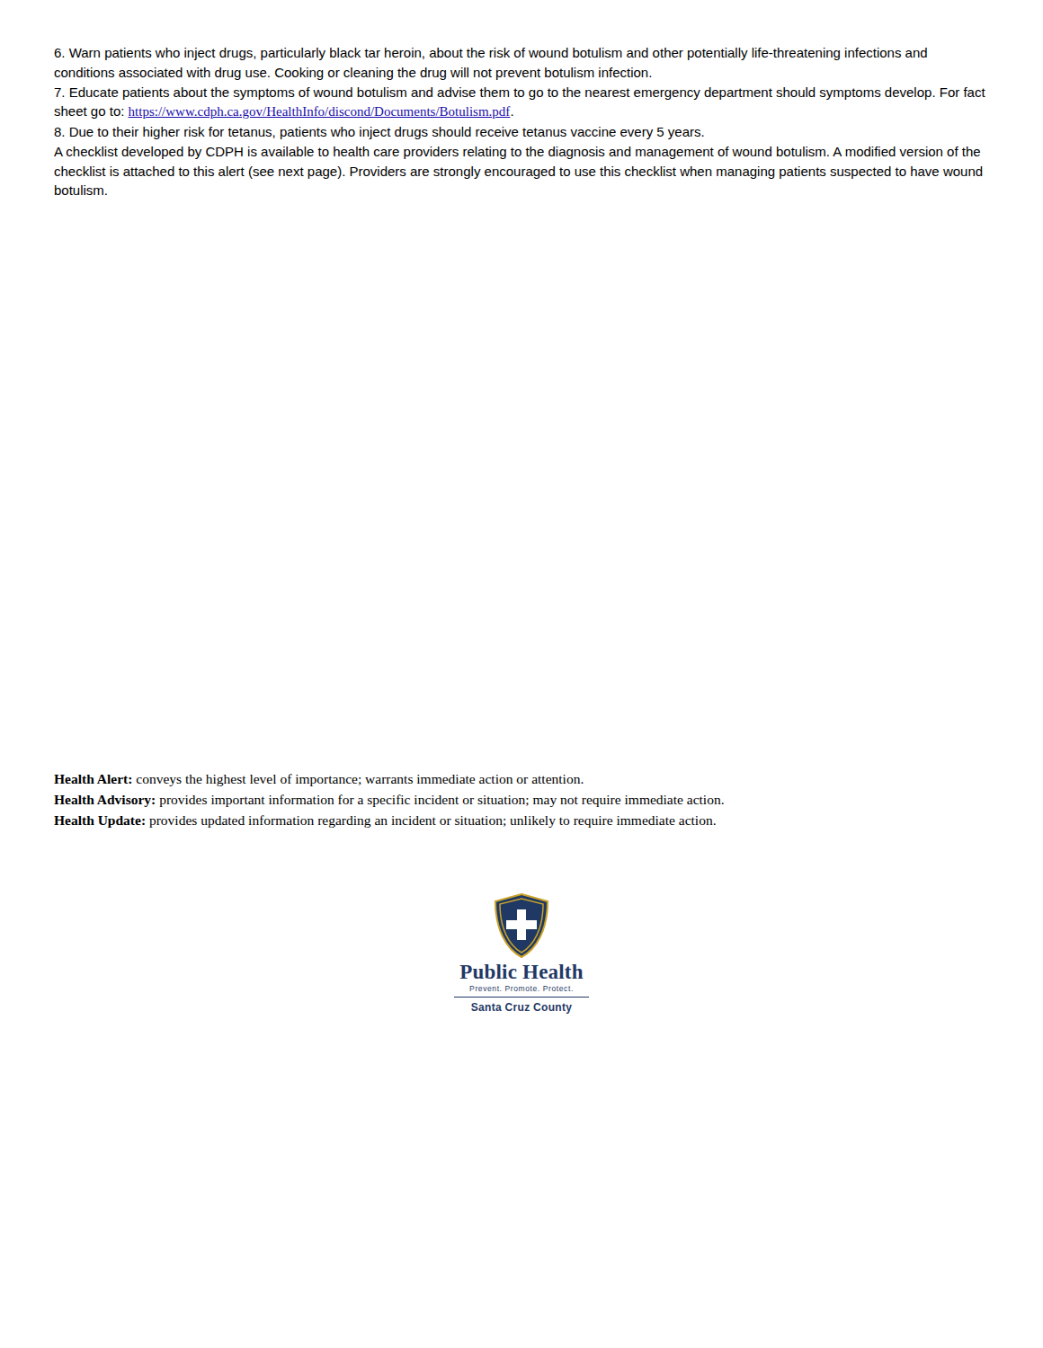6. Warn patients who inject drugs, particularly black tar heroin, about the risk of wound botulism and other potentially life-threatening infections and conditions associated with drug use. Cooking or cleaning the drug will not prevent botulism infection.
7. Educate patients about the symptoms of wound botulism and advise them to go to the nearest emergency department should symptoms develop. For fact sheet go to: https://www.cdph.ca.gov/HealthInfo/discond/Documents/Botulism.pdf.
8. Due to their higher risk for tetanus, patients who inject drugs should receive tetanus vaccine every 5 years.
A checklist developed by CDPH is available to health care providers relating to the diagnosis and management of wound botulism. A modified version of the checklist is attached to this alert (see next page). Providers are strongly encouraged to use this checklist when managing patients suspected to have wound botulism.
Health Alert: conveys the highest level of importance; warrants immediate action or attention.
Health Advisory: provides important information for a specific incident or situation; may not require immediate action.
Health Update: provides updated information regarding an incident or situation; unlikely to require immediate action.
Public Health
Prevent. Promote. Protect.
Santa Cruz County